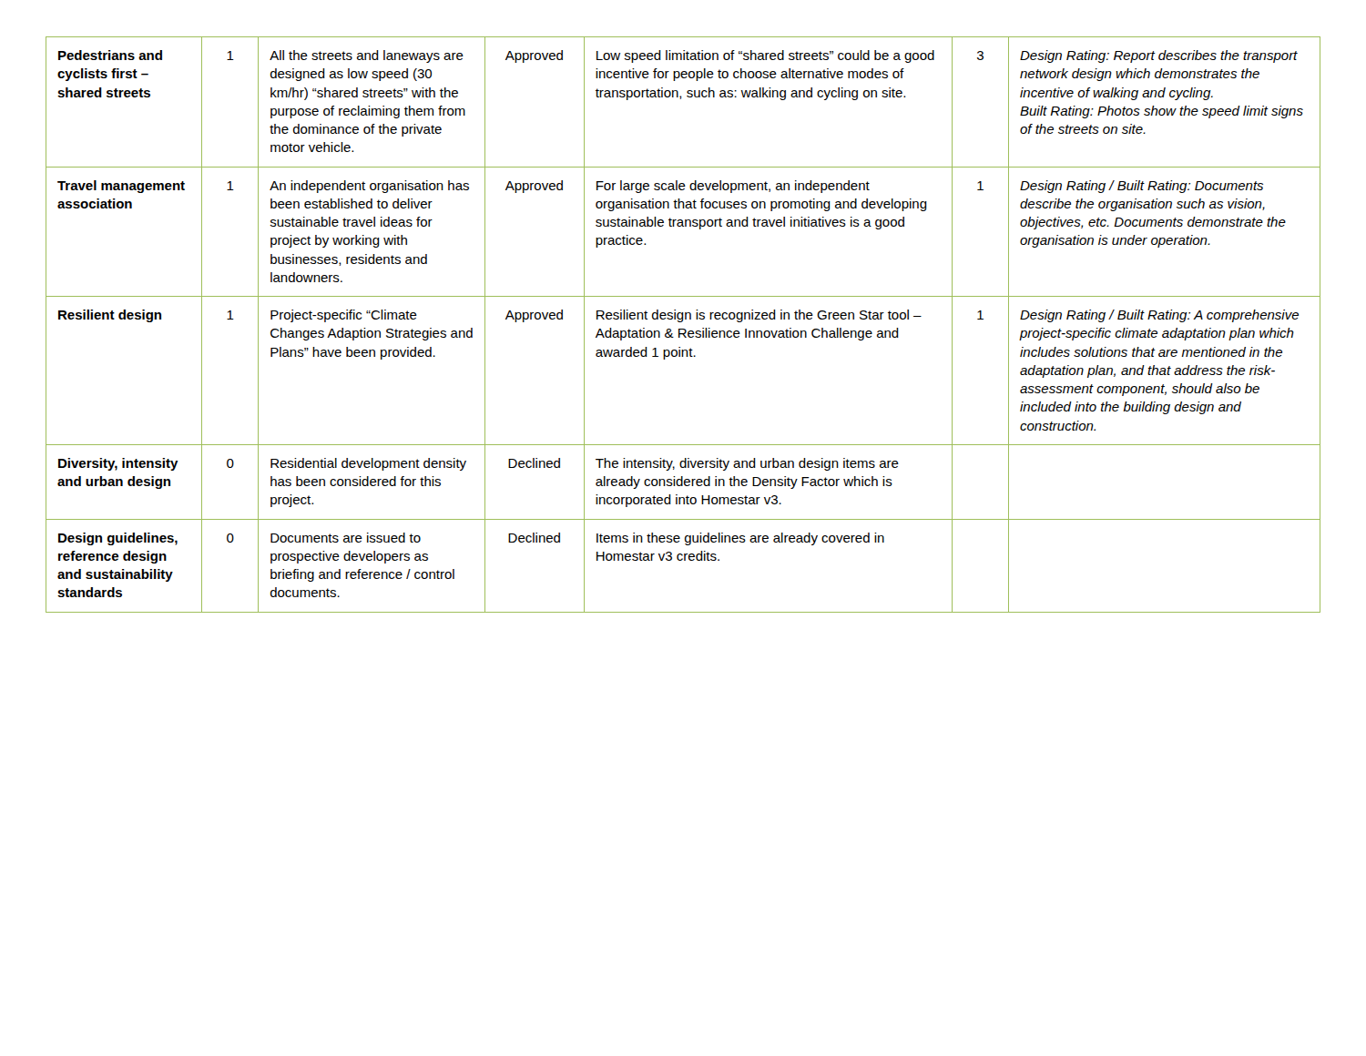| Pedestrians and cyclists first – shared streets | 1 | All the streets and laneways are designed as low speed (30 km/hr) “shared streets” with the purpose of reclaiming them from the dominance of the private motor vehicle. | Approved | Low speed limitation of “shared streets” could be a good incentive for people to choose alternative modes of transportation, such as: walking and cycling on site. | 3 | Design Rating: Report describes the transport network design which demonstrates the incentive of walking and cycling. Built Rating: Photos show the speed limit signs of the streets on site. |
| Travel management association | 1 | An independent organisation has been established to deliver sustainable travel ideas for project by working with businesses, residents and landowners. | Approved | For large scale development, an independent organisation that focuses on promoting and developing sustainable transport and travel initiatives is a good practice. | 1 | Design Rating / Built Rating: Documents describe the organisation such as vision, objectives, etc. Documents demonstrate the organisation is under operation. |
| Resilient design | 1 | Project-specific “Climate Changes Adaption Strategies and Plans” have been provided. | Approved | Resilient design is recognized in the Green Star tool – Adaptation & Resilience Innovation Challenge and awarded 1 point. | 1 | Design Rating / Built Rating: A comprehensive project-specific climate adaptation plan which includes solutions that are mentioned in the adaptation plan, and that address the risk-assessment component, should also be included into the building design and construction. |
| Diversity, intensity and urban design | 0 | Residential development density has been considered for this project. | Declined | The intensity, diversity and urban design items are already considered in the Density Factor which is incorporated into Homestar v3. | | |
| Design guidelines, reference design and sustainability standards | 0 | Documents are issued to prospective developers as briefing and reference / control documents. | Declined | Items in these guidelines are already covered in Homestar v3 credits. | | |